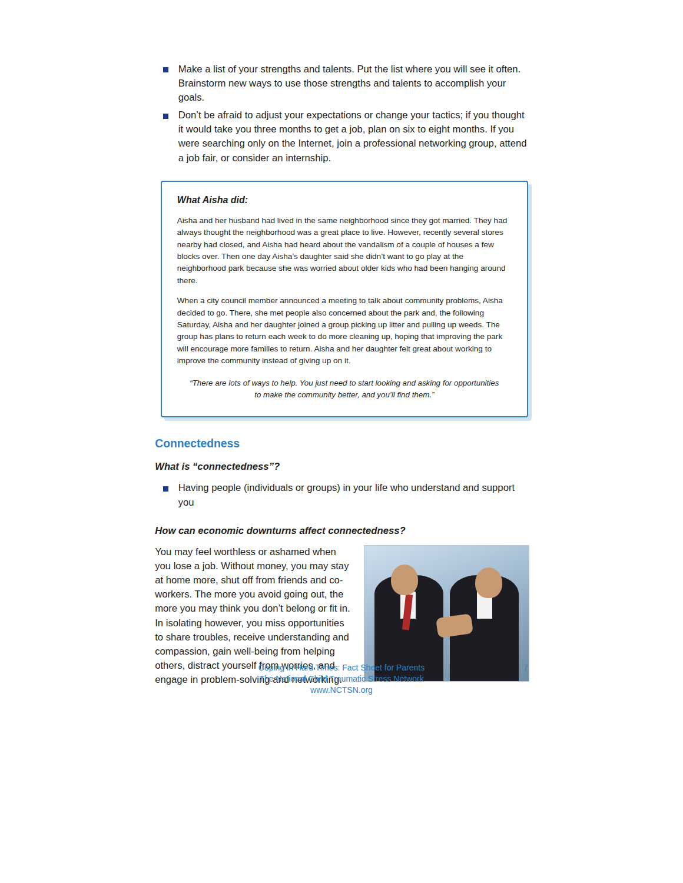Make a list of your strengths and talents. Put the list where you will see it often. Brainstorm new ways to use those strengths and talents to accomplish your goals.
Don’t be afraid to adjust your expectations or change your tactics; if you thought it would take you three months to get a job, plan on six to eight months. If you were searching only on the Internet, join a professional networking group, attend a job fair, or consider an internship.
What Aisha did:
Aisha and her husband had lived in the same neighborhood since they got married. They had always thought the neighborhood was a great place to live. However, recently several stores nearby had closed, and Aisha had heard about the vandalism of a couple of houses a few blocks over. Then one day Aisha’s daughter said she didn’t want to go play at the neighborhood park because she was worried about older kids who had been hanging around there.
When a city council member announced a meeting to talk about community problems, Aisha decided to go. There, she met people also concerned about the park and, the following Saturday, Aisha and her daughter joined a group picking up litter and pulling up weeds. The group has plans to return each week to do more cleaning up, hoping that improving the park will encourage more families to return. Aisha and her daughter felt great about working to improve the community instead of giving up on it.
“There are lots of ways to help. You just need to start looking and asking for opportunities
to make the community better, and you’ll find them.”
Connectedness
What is “connectedness”?
Having people (individuals or groups) in your life who understand and support you
How can economic downturns affect connectedness?
You may feel worthless or ashamed when you lose a job. Without money, you may stay at home more, shut off from friends and co-workers. The more you avoid going out, the more you may think you don’t belong or fit in. In isolating however, you miss opportunities to share troubles, receive understanding and compassion, gain well-being from helping others, distract yourself from worries, and engage in problem-solving and networking.
7
Coping in Hard Times: Fact Sheet for Parents
The National Child Traumatic Stress Network
www.NCTSN.org